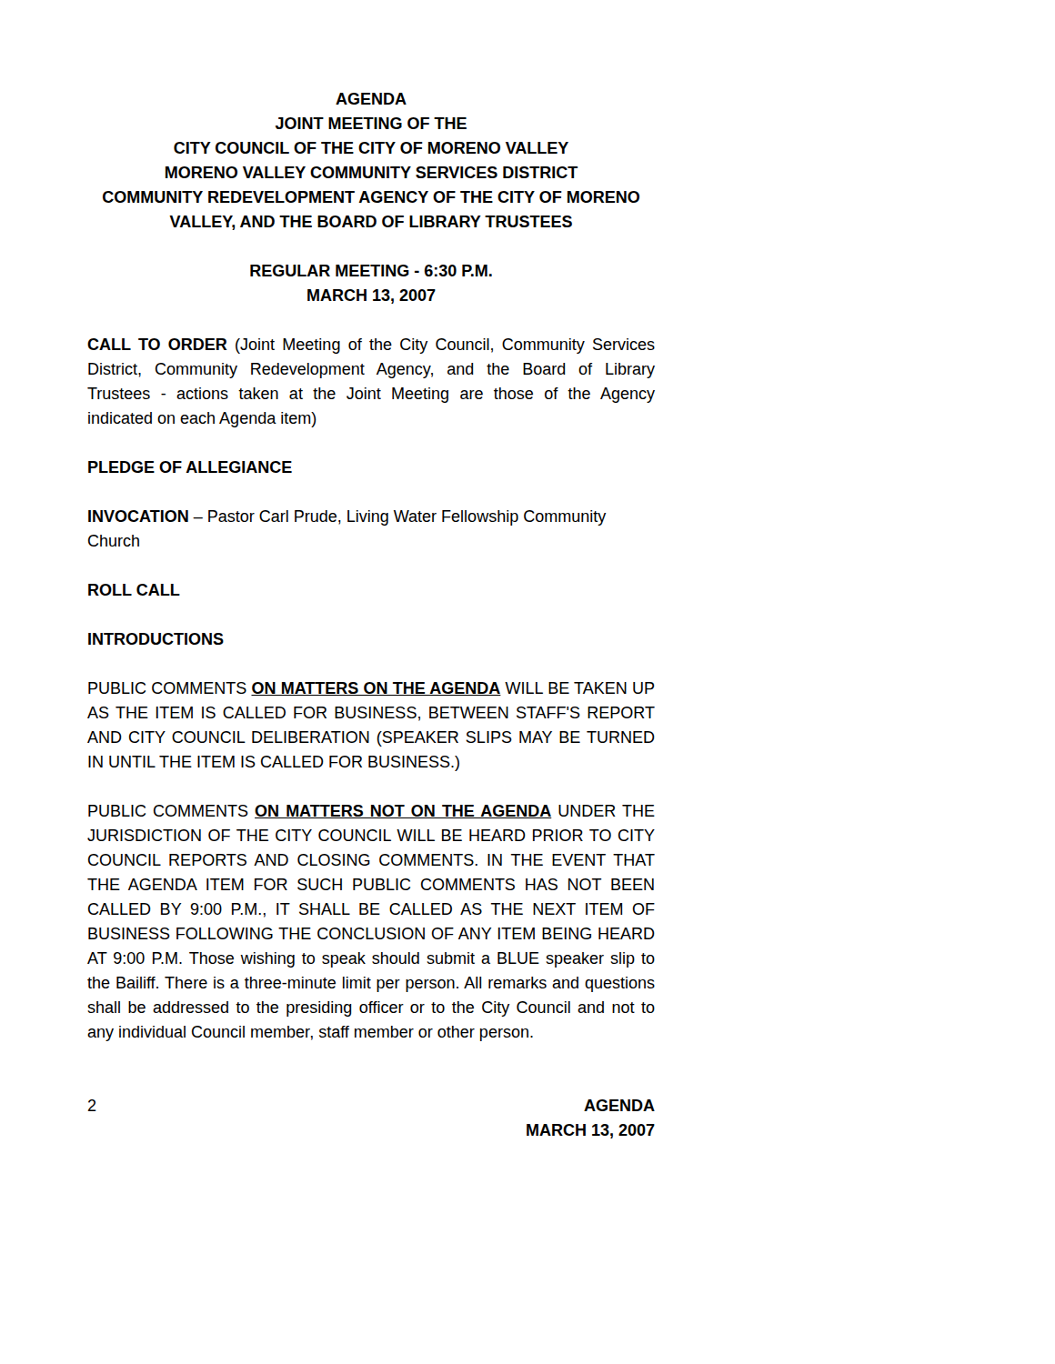AGENDA
JOINT MEETING OF THE
CITY COUNCIL OF THE CITY OF MORENO VALLEY
MORENO VALLEY COMMUNITY SERVICES DISTRICT
COMMUNITY REDEVELOPMENT AGENCY OF THE CITY OF MORENO VALLEY, AND THE BOARD OF LIBRARY TRUSTEES
REGULAR MEETING - 6:30 P.M.
MARCH 13, 2007
CALL TO ORDER (Joint Meeting of the City Council, Community Services District, Community Redevelopment Agency, and the Board of Library Trustees - actions taken at the Joint Meeting are those of the Agency indicated on each Agenda item)
PLEDGE OF ALLEGIANCE
INVOCATION – Pastor Carl Prude, Living Water Fellowship Community Church
ROLL CALL
INTRODUCTIONS
PUBLIC COMMENTS ON MATTERS ON THE AGENDA WILL BE TAKEN UP AS THE ITEM IS CALLED FOR BUSINESS, BETWEEN STAFF'S REPORT AND CITY COUNCIL DELIBERATION (SPEAKER SLIPS MAY BE TURNED IN UNTIL THE ITEM IS CALLED FOR BUSINESS.)
PUBLIC COMMENTS ON MATTERS NOT ON THE AGENDA UNDER THE JURISDICTION OF THE CITY COUNCIL WILL BE HEARD PRIOR TO CITY COUNCIL REPORTS AND CLOSING COMMENTS. IN THE EVENT THAT THE AGENDA ITEM FOR SUCH PUBLIC COMMENTS HAS NOT BEEN CALLED BY 9:00 P.M., IT SHALL BE CALLED AS THE NEXT ITEM OF BUSINESS FOLLOWING THE CONCLUSION OF ANY ITEM BEING HEARD AT 9:00 P.M. Those wishing to speak should submit a BLUE speaker slip to the Bailiff. There is a three-minute limit per person. All remarks and questions shall be addressed to the presiding officer or to the City Council and not to any individual Council member, staff member or other person.
2 AGENDA
MARCH 13, 2007